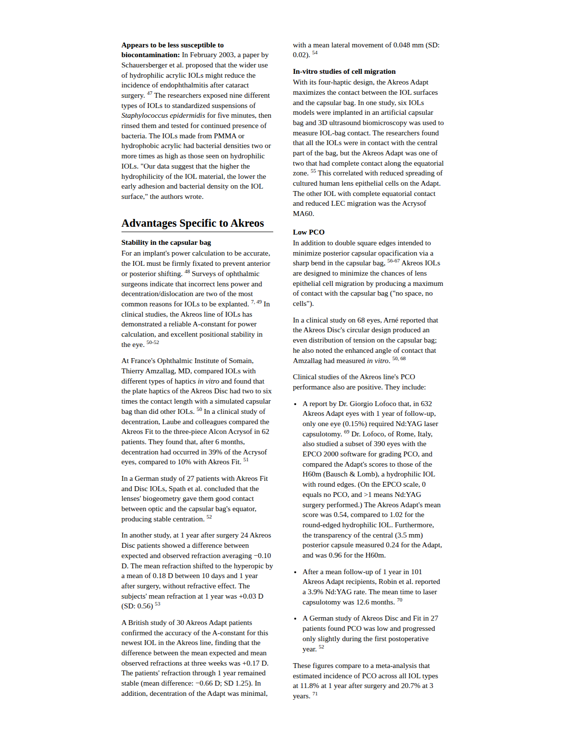Appears to be less susceptible to biocontamination: In February 2003, a paper by Schauersberger et al. proposed that the wider use of hydrophilic acrylic IOLs might reduce the incidence of endophthalmitis after cataract surgery. 47 The researchers exposed nine different types of IOLs to standardized suspensions of Staphylococcus epidermidis for five minutes, then rinsed them and tested for continued presence of bacteria. The IOLs made from PMMA or hydrophobic acrylic had bacterial densities two or more times as high as those seen on hydrophilic IOLs. "Our data suggest that the higher the hydrophilicity of the IOL material, the lower the early adhesion and bacterial density on the IOL surface," the authors wrote.
Advantages Specific to Akreos
Stability in the capsular bag
For an implant's power calculation to be accurate, the IOL must be firmly fixated to prevent anterior or posterior shifting. 48 Surveys of ophthalmic surgeons indicate that incorrect lens power and decentration/dislocation are two of the most common reasons for IOLs to be explanted. 7, 49 In clinical studies, the Akreos line of IOLs has demonstrated a reliable A-constant for power calculation, and excellent positional stability in the eye. 50-52
At France's Ophthalmic Institute of Somain, Thierry Amzallag, MD, compared IOLs with different types of haptics in vitro and found that the plate haptics of the Akreos Disc had two to six times the contact length with a simulated capsular bag than did other IOLs. 50 In a clinical study of decentration, Laube and colleagues compared the Akreos Fit to the three-piece Alcon Acrysof in 62 patients. They found that, after 6 months, decentration had occurred in 39% of the Acrysof eyes, compared to 10% with Akreos Fit. 51
In a German study of 27 patients with Akreos Fit and Disc IOLs, Spath et al. concluded that the lenses' biogeometry gave them good contact between optic and the capsular bag's equator, producing stable centration. 52
In another study, at 1 year after surgery 24 Akreos Disc patients showed a difference between expected and observed refraction averaging −0.10 D. The mean refraction shifted to the hyperopic by a mean of 0.18 D between 10 days and 1 year after surgery, without refractive effect. The subjects' mean refraction at 1 year was +0.03 D (SD: 0.56) 53
A British study of 30 Akreos Adapt patients confirmed the accuracy of the A-constant for this newest IOL in the Akreos line, finding that the difference between the mean expected and mean observed refractions at three weeks was +0.17 D. The patients' refraction through 1 year remained stable (mean difference: −0.66 D; SD 1.25). In addition, decentration of the Adapt was minimal, with a mean lateral movement of 0.048 mm (SD: 0.02). 54
In-vitro studies of cell migration
With its four-haptic design, the Akreos Adapt maximizes the contact between the IOL surfaces and the capsular bag. In one study, six IOLs models were implanted in an artificial capsular bag and 3D ultrasound biomicroscopy was used to measure IOL-bag contact. The researchers found that all the IOLs were in contact with the central part of the bag, but the Akreos Adapt was one of two that had complete contact along the equatorial zone. 55 This correlated with reduced spreading of cultured human lens epithelial cells on the Adapt. The other IOL with complete equatorial contact and reduced LEC migration was the Acrysof MA60.
Low PCO
In addition to double square edges intended to minimize posterior capsular opacification via a sharp bend in the capsular bag, 56-67 Akreos IOLs are designed to minimize the chances of lens epithelial cell migration by producing a maximum of contact with the capsular bag ("no space, no cells").
In a clinical study on 68 eyes, Arné reported that the Akreos Disc's circular design produced an even distribution of tension on the capsular bag; he also noted the enhanced angle of contact that Amzallag had measured in vitro. 50, 68
Clinical studies of the Akreos line's PCO performance also are positive. They include:
A report by Dr. Giorgio Lofoco that, in 632 Akreos Adapt eyes with 1 year of follow-up, only one eye (0.15%) required Nd:YAG laser capsulotomy. 69 Dr. Lofoco, of Rome, Italy, also studied a subset of 390 eyes with the EPCO 2000 software for grading PCO, and compared the Adapt's scores to those of the H60m (Bausch & Lomb), a hydrophilic IOL with round edges. (On the EPCO scale, 0 equals no PCO, and >1 means Nd:YAG surgery performed.) The Akreos Adapt's mean score was 0.54, compared to 1.02 for the round-edged hydrophilic IOL. Furthermore, the transparency of the central (3.5 mm) posterior capsule measured 0.24 for the Adapt, and was 0.96 for the H60m.
After a mean follow-up of 1 year in 101 Akreos Adapt recipients, Robin et al. reported a 3.9% Nd:YAG rate. The mean time to laser capsulotomy was 12.6 months. 70
A German study of Akreos Disc and Fit in 27 patients found PCO was low and progressed only slightly during the first postoperative year. 52
These figures compare to a meta-analysis that estimated incidence of PCO across all IOL types at 11.8% at 1 year after surgery and 20.7% at 3 years. 71